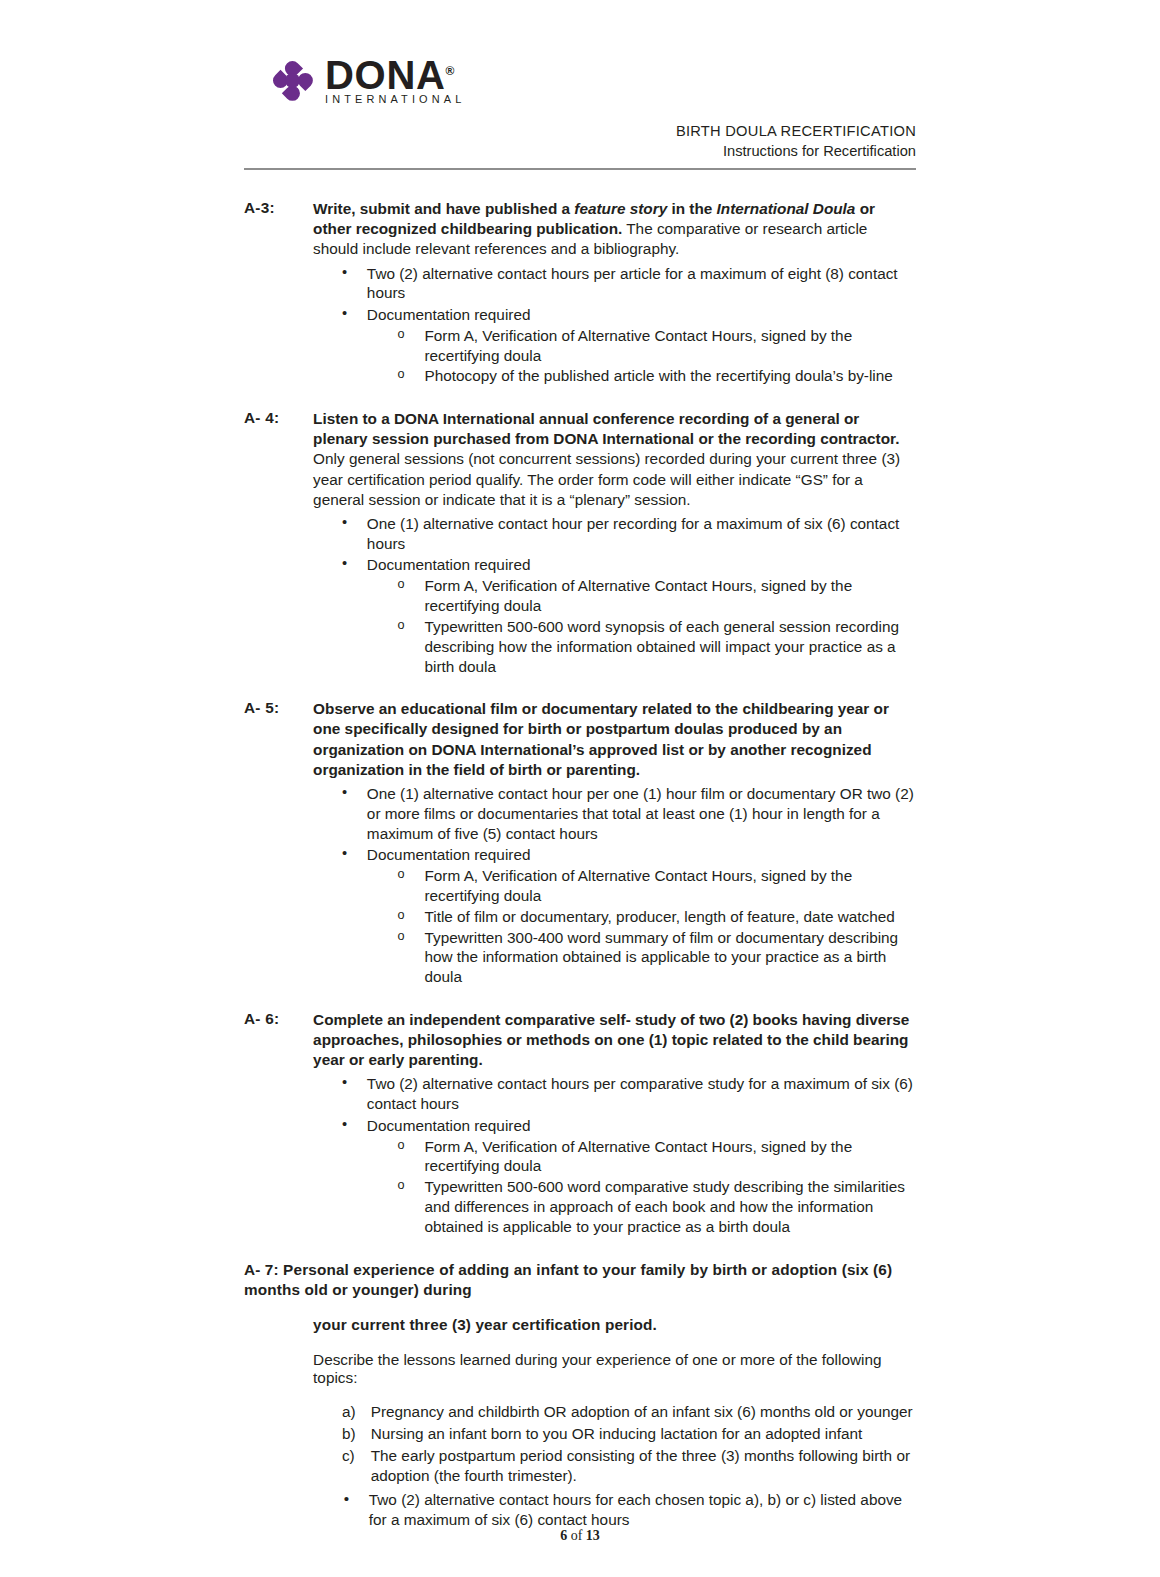DONA®
INTERNATIONAL
BIRTH DOULA RECERTIFICATION
Instructions for Recertification
A-3:
Write, submit and have published a feature story in the International Doula or other recognized childbearing publication. The comparative or research article should include relevant references and a bibliography.
Two (2) alternative contact hours per article for a maximum of eight (8) contact hours
Documentation required
Form A, Verification of Alternative Contact Hours, signed by the recertifying doula
Photocopy of the published article with the recertifying doula’s by-line
A- 4:
Listen to a DONA International annual conference recording of a general or plenary session purchased from DONA International or the recording contractor. Only general sessions (not concurrent sessions) recorded during your current three (3) year certification period qualify. The order form code will either indicate “GS” for a general session or indicate that it is a “plenary” session.
One (1) alternative contact hour per recording for a maximum of six (6) contact hours
Documentation required
Form A, Verification of Alternative Contact Hours, signed by the recertifying doula
Typewritten 500-600 word synopsis of each general session recording describing how the information obtained will impact your practice as a birth doula
A- 5:
Observe an educational film or documentary related to the childbearing year or one specifically designed for birth or postpartum doulas produced by an organization on DONA International’s approved list or by another recognized organization in the field of birth or parenting.
One (1) alternative contact hour per one (1) hour film or documentary OR two (2) or more films or documentaries that total at least one (1) hour in length for a maximum of five (5) contact hours
Documentation required
Form A, Verification of Alternative Contact Hours, signed by the recertifying doula
Title of film or documentary, producer, length of feature, date watched
Typewritten 300-400 word summary of film or documentary describing how the information obtained is applicable to your practice as a birth doula
A- 6:
Complete an independent comparative self- study of two (2) books having diverse approaches, philosophies or methods on one (1) topic related to the child bearing year or early parenting.
Two (2) alternative contact hours per comparative study for a maximum of six (6) contact hours
Documentation required
Form A, Verification of Alternative Contact Hours, signed by the recertifying doula
Typewritten 500-600 word comparative study describing the similarities and differences in approach of each book and how the information obtained is applicable to your practice as a birth doula
A- 7: Personal experience of adding an infant to your family by birth or adoption (six (6) months old or younger) during
your current three (3) year certification period.
Describe the lessons learned during your experience of one or more of the following topics:
Pregnancy and childbirth OR adoption of an infant six (6) months old or younger
Nursing an infant born to you OR inducing lactation for an adopted infant
The early postpartum period consisting of the three (3) months following birth or adoption (the fourth trimester).
Two (2) alternative contact hours for each chosen topic a), b) or c) listed above for a maximum of six (6) contact hours
6 of 13